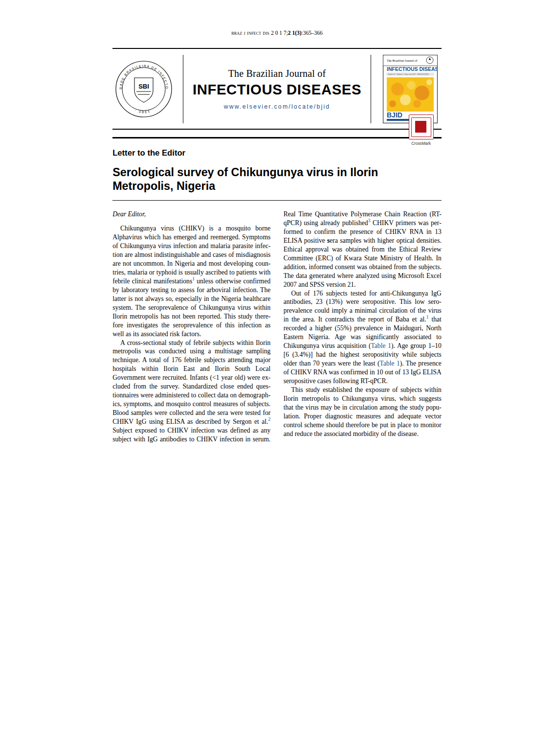braz j infect dis 2 0 1 7;2 1(3):365–366
SOCIEDADE BRASILEIRA DE INFECTOLOGIA · 1980 · SBI
The Brazilian Journal of
INFECTIOUS DISEASES
www.elsevier.com/locate/bjid
The Brazilian Journal of INFECTIOUS DISEASES Volume 21 · Number 3 · May–June 2017 · ISSN 1413-8670 BJID
Letter to the Editor
CrossMark
Serological survey of Chikungunya virus in Ilorin
Metropolis, Nigeria
Dear Editor,
Chikungunya virus (CHIKV) is a mosquito borne Alphavirus which has emerged and reemerged. Symptoms of Chikungunya virus infection and malaria parasite infection are almost indistinguishable and cases of misdiagnosis are not uncommon. In Nigeria and most developing countries, malaria or typhoid is usually ascribed to patients with febrile clinical manifestations1 unless otherwise confirmed by laboratory testing to assess for arboviral infection. The latter is not always so, especially in the Nigeria healthcare system. The seroprevalence of Chikungunya virus within Ilorin metropolis has not been reported. This study therefore investigates the seroprevalence of this infection as well as its associated risk factors.
A cross-sectional study of febrile subjects within Ilorin metropolis was conducted using a multistage sampling technique. A total of 176 febrile subjects attending major hospitals within Ilorin East and Ilorin South Local Government were recruited. Infants (<1 year old) were excluded from the survey. Standardized close ended questionnaires were administered to collect data on demographics, symptoms, and mosquito control measures of subjects. Blood samples were collected and the sera were tested for CHIKV IgG using ELISA as described by Sergon et al.2 Subject exposed to CHIKV infection was defined as any subject with IgG antibodies to CHIKV infection in serum. Real Time Quantitative Polymerase Chain Reaction (RT-qPCR) using already published3 CHIKV primers was performed to confirm the presence of CHIKV RNA in 13 ELISA positive sera samples with higher optical densities. Ethical approval was obtained from the Ethical Review Committee (ERC) of Kwara State Ministry of Health. In addition, informed consent was obtained from the subjects. The data generated where analyzed using Microsoft Excel 2007 and SPSS version 21.
Out of 176 subjects tested for anti-Chikungunya IgG antibodies, 23 (13%) were seropositive. This low seroprevalence could imply a minimal circulation of the virus in the area. It contradicts the report of Baba et al.1 that recorded a higher (55%) prevalence in Maiduguri, North Eastern Nigeria. Age was significantly associated to Chikungunya virus acquisition (Table 1). Age group 1–10 [6 (3.4%)] had the highest seropositivity while subjects older than 70 years were the least (Table 1). The presence of CHIKV RNA was confirmed in 10 out of 13 IgG ELISA seropositive cases following RT-qPCR.
This study established the exposure of subjects within Ilorin metropolis to Chikungunya virus, which suggests that the virus may be in circulation among the study population. Proper diagnostic measures and adequate vector control scheme should therefore be put in place to monitor and reduce the associated morbidity of the disease.